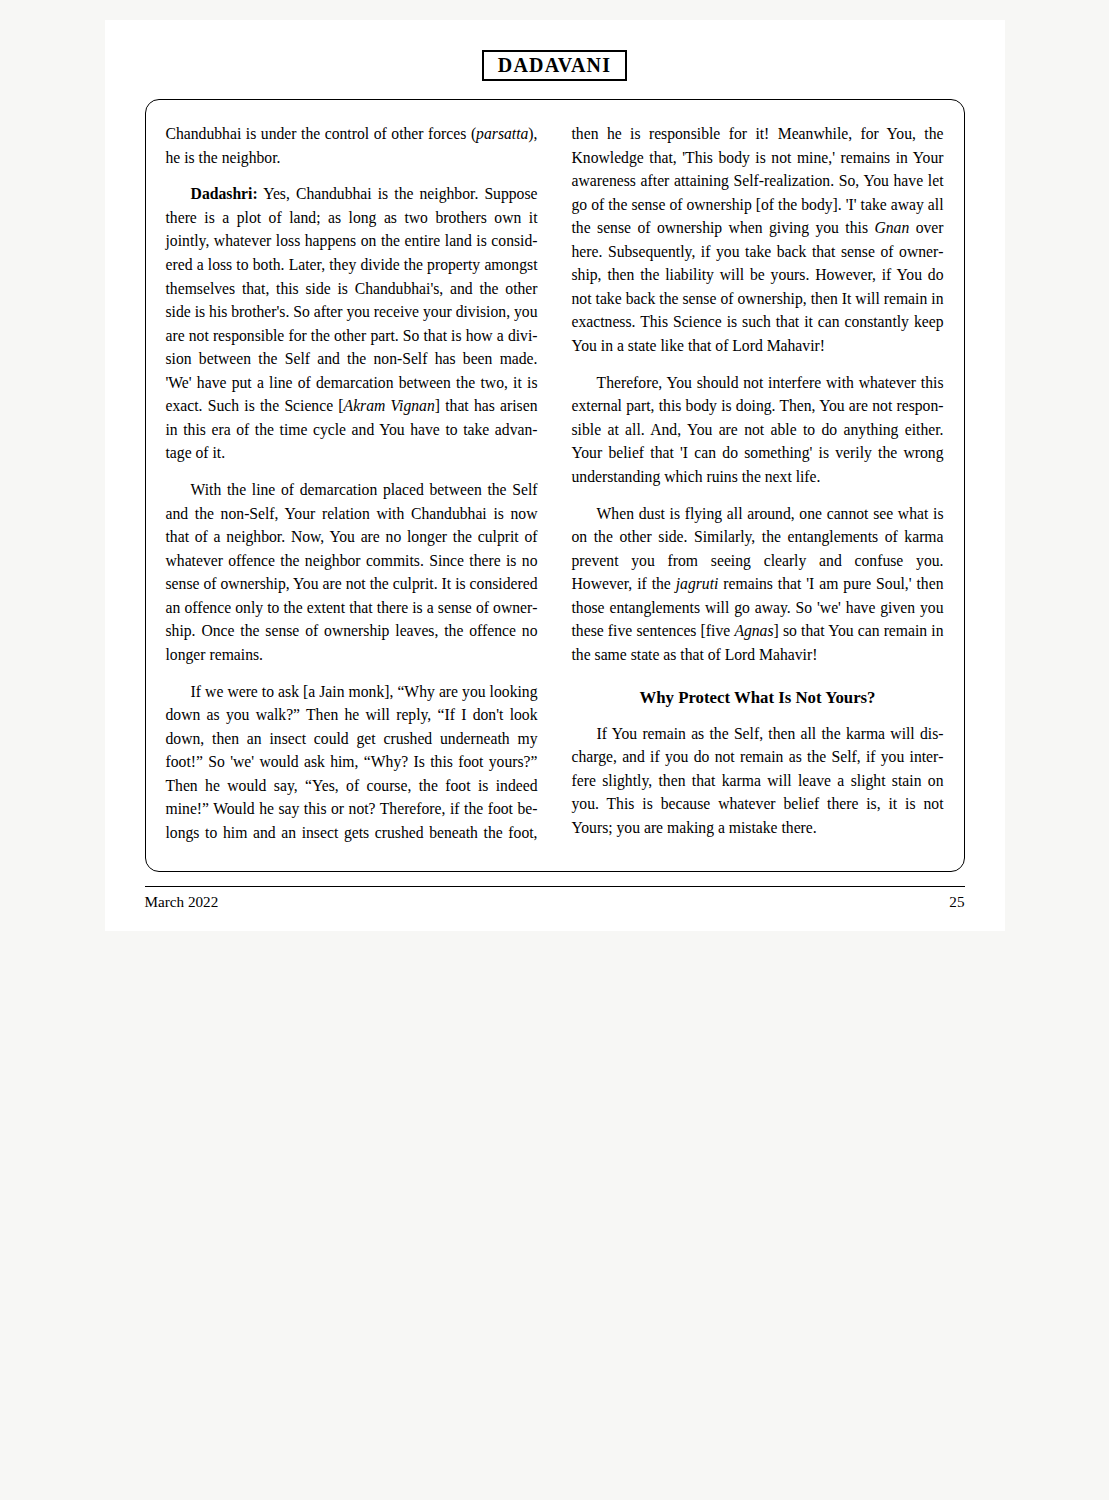DADAVANI
Chandubhai is under the control of other forces (parsatta), he is the neighbor.
Dadashri: Yes, Chandubhai is the neighbor. Suppose there is a plot of land; as long as two brothers own it jointly, whatever loss happens on the entire land is considered a loss to both. Later, they divide the property amongst themselves that, this side is Chandubhai's, and the other side is his brother's. So after you receive your division, you are not responsible for the other part. So that is how a division between the Self and the non-Self has been made. 'We' have put a line of demarcation between the two, it is exact. Such is the Science [Akram Vignan] that has arisen in this era of the time cycle and You have to take advantage of it.
With the line of demarcation placed between the Self and the non-Self, Your relation with Chandubhai is now that of a neighbor. Now, You are no longer the culprit of whatever offence the neighbor commits. Since there is no sense of ownership, You are not the culprit. It is considered an offence only to the extent that there is a sense of ownership. Once the sense of ownership leaves, the offence no longer remains.
If we were to ask [a Jain monk], “Why are you looking down as you walk?” Then he will reply, “If I don't look down, then an insect could get crushed underneath my foot!” So 'we' would ask him, “Why? Is this foot yours?” Then he would say, “Yes, of course, the foot is indeed mine!” Would he say this or not? Therefore, if the foot belongs to him and an insect gets crushed beneath the foot, then he is responsible for it! Meanwhile, for You, the Knowledge that, 'This body is not mine,' remains in Your awareness after attaining Self-realization. So, You have let go of the sense of ownership [of the body]. 'I' take away all the sense of ownership when giving you this Gnan over here. Subsequently, if you take back that sense of ownership, then the liability will be yours. However, if You do not take back the sense of ownership, then It will remain in exactness. This Science is such that it can constantly keep You in a state like that of Lord Mahavir!
Therefore, You should not interfere with whatever this external part, this body is doing. Then, You are not responsible at all. And, You are not able to do anything either. Your belief that 'I can do something' is verily the wrong understanding which ruins the next life.
When dust is flying all around, one cannot see what is on the other side. Similarly, the entanglements of karma prevent you from seeing clearly and confuse you. However, if the jagruti remains that 'I am pure Soul,' then those entanglements will go away. So 'we' have given you these five sentences [five Agnas] so that You can remain in the same state as that of Lord Mahavir!
Why Protect What Is Not Yours?
If You remain as the Self, then all the karma will discharge, and if you do not remain as the Self, if you interfere slightly, then that karma will leave a slight stain on you. This is because whatever belief there is, it is not Yours; you are making a mistake there.
March 2022 25